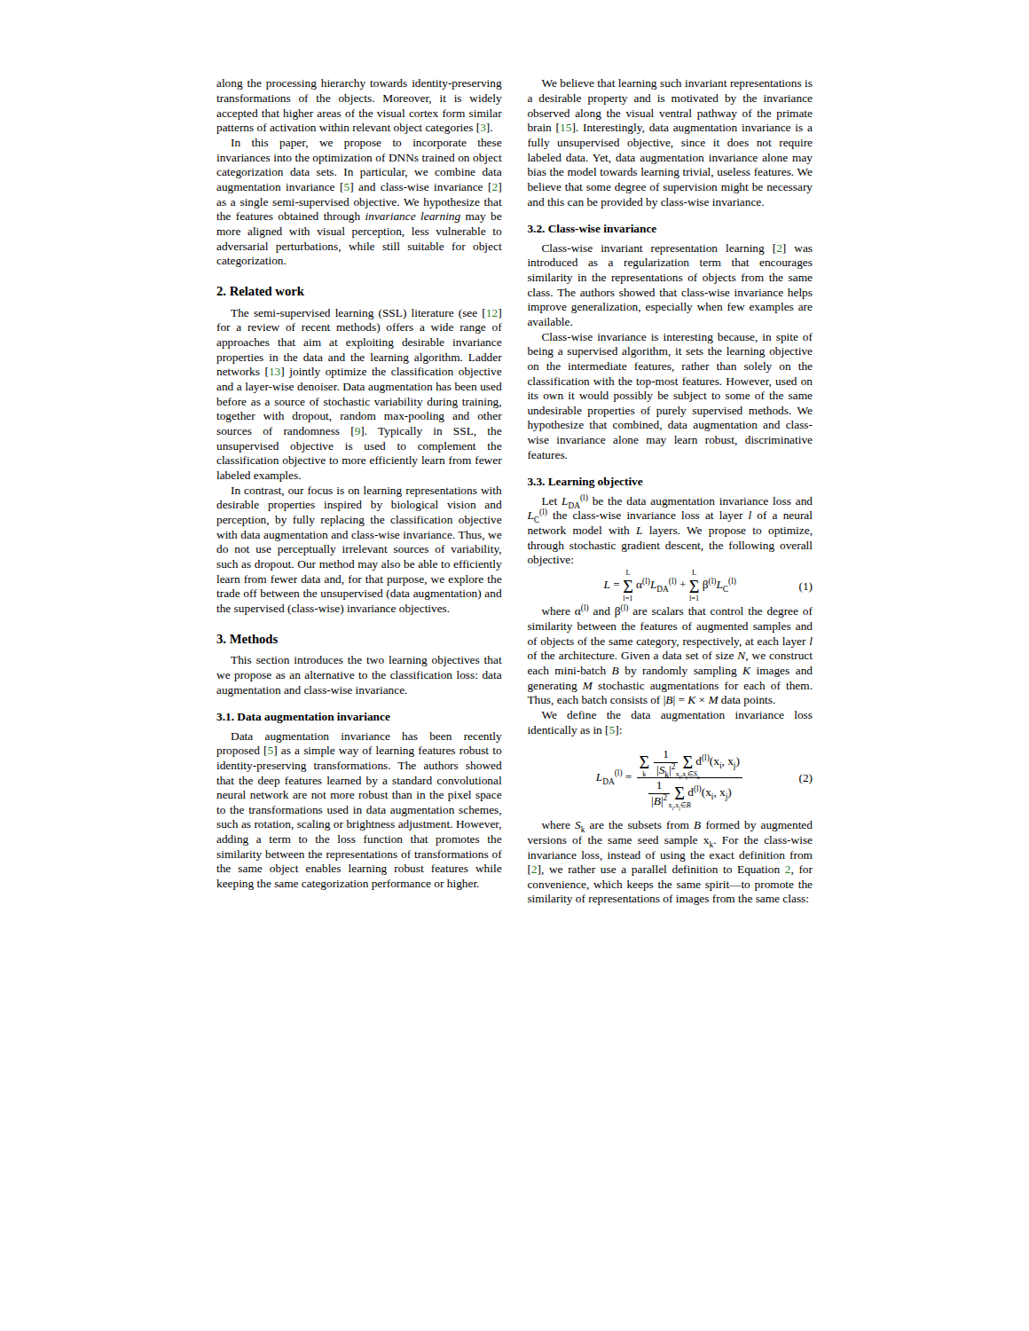along the processing hierarchy towards identity-preserving transformations of the objects. Moreover, it is widely accepted that higher areas of the visual cortex form similar patterns of activation within relevant object categories [3].
In this paper, we propose to incorporate these invariances into the optimization of DNNs trained on object categorization data sets. In particular, we combine data augmentation invariance [5] and class-wise invariance [2] as a single semi-supervised objective. We hypothesize that the features obtained through invariance learning may be more aligned with visual perception, less vulnerable to adversarial perturbations, while still suitable for object categorization.
2. Related work
The semi-supervised learning (SSL) literature (see [12] for a review of recent methods) offers a wide range of approaches that aim at exploiting desirable invariance properties in the data and the learning algorithm. Ladder networks [13] jointly optimize the classification objective and a layer-wise denoiser. Data augmentation has been used before as a source of stochastic variability during training, together with dropout, random max-pooling and other sources of randomness [9]. Typically in SSL, the unsupervised objective is used to complement the classification objective to more efficiently learn from fewer labeled examples.
In contrast, our focus is on learning representations with desirable properties inspired by biological vision and perception, by fully replacing the classification objective with data augmentation and class-wise invariance. Thus, we do not use perceptually irrelevant sources of variability, such as dropout. Our method may also be able to efficiently learn from fewer data and, for that purpose, we explore the trade off between the unsupervised (data augmentation) and the supervised (class-wise) invariance objectives.
3. Methods
This section introduces the two learning objectives that we propose as an alternative to the classification loss: data augmentation and class-wise invariance.
3.1. Data augmentation invariance
Data augmentation invariance has been recently proposed [5] as a simple way of learning features robust to identity-preserving transformations. The authors showed that the deep features learned by a standard convolutional neural network are not more robust than in the pixel space to the transformations used in data augmentation schemes, such as rotation, scaling or brightness adjustment. However, adding a term to the loss function that promotes the similarity between the representations of transformations of the same object enables learning robust features while keeping the same categorization performance or higher.
We believe that learning such invariant representations is a desirable property and is motivated by the invariance observed along the visual ventral pathway of the primate brain [15]. Interestingly, data augmentation invariance is a fully unsupervised objective, since it does not require labeled data. Yet, data augmentation invariance alone may bias the model towards learning trivial, useless features. We believe that some degree of supervision might be necessary and this can be provided by class-wise invariance.
3.2. Class-wise invariance
Class-wise invariant representation learning [2] was introduced as a regularization term that encourages similarity in the representations of objects from the same class. The authors showed that class-wise invariance helps improve generalization, especially when few examples are available.
Class-wise invariance is interesting because, in spite of being a supervised algorithm, it sets the learning objective on the intermediate features, rather than solely on the classification with the top-most features. However, used on its own it would possibly be subject to some of the same undesirable properties of purely supervised methods. We hypothesize that combined, data augmentation and class-wise invariance alone may learn robust, discriminative features.
3.3. Learning objective
Let LDA(l) be the data augmentation invariance loss and LC(l) the class-wise invariance loss at layer l of a neural network model with L layers. We propose to optimize, through stochastic gradient descent, the following overall objective:
L = ΣLl=1 α(l)LDA(l) + ΣLl=1 β(l)LC(l) (1)
where α(l) and β(l) are scalars that control the degree of similarity between the features of augmented samples and of objects of the same category, respectively, at each layer l of the architecture. Given a data set of size N, we construct each mini-batch B by randomly sampling K images and generating M stochastic augmentations for each of them. Thus, each batch consists of |B| = K × M data points.
We define the data augmentation invariance loss identically as in [5]:
LDA(l) = Σk 1|Sk|2 Σxi,xj∈Sk d(l)(xi, xj) 1|B|2 Σxi,xj∈B d(l)(xi, xj) (2)
where Sk are the subsets from B formed by augmented versions of the same seed sample xk. For the class-wise invariance loss, instead of using the exact definition from [2], we rather use a parallel definition to Equation 2, for convenience, which keeps the same spirit—to promote the similarity of representations of images from the same class: